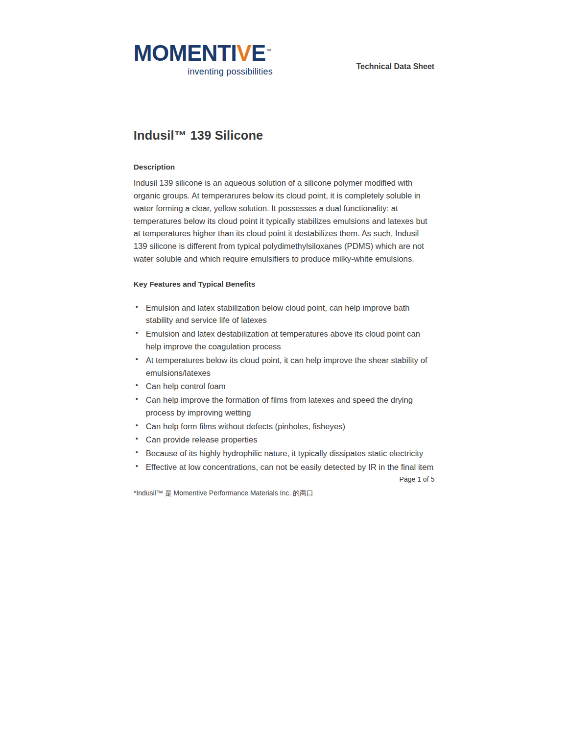MOMENTIVE™
inventing possibilities
Technical Data Sheet
Indusil™ 139 Silicone
Description
Indusil 139 silicone is an aqueous solution of a silicone polymer modified with organic groups. At temperarures below its cloud point, it is completely soluble in water forming a clear, yellow solution. It possesses a dual functionality: at temperatures below its cloud point it typically stabilizes emulsions and latexes but at temperatures higher than its cloud point it destabilizes them. As such, Indusil 139 silicone is different from typical polydimethylsiloxanes (PDMS) which are not water soluble and which require emulsifiers to produce milky-white emulsions.
Key Features and Typical Benefits
Emulsion and latex stabilization below cloud point, can help improve bath stability and service life of latexes
Emulsion and latex destabilization at temperatures above its cloud point can help improve the coagulation process
At temperatures below its cloud point, it can help improve the shear stability of emulsions/latexes
Can help control foam
Can help improve the formation of films from latexes and speed the drying process by improving wetting
Can help form films without defects (pinholes, fisheyes)
Can provide release properties
Because of its highly hydrophilic nature, it typically dissipates static electricity
Effective at low concentrations, can not be easily detected by IR in the final item
Page 1 of 5
*Indusil™ 是 Momentive Performance Materials Inc. 的商口